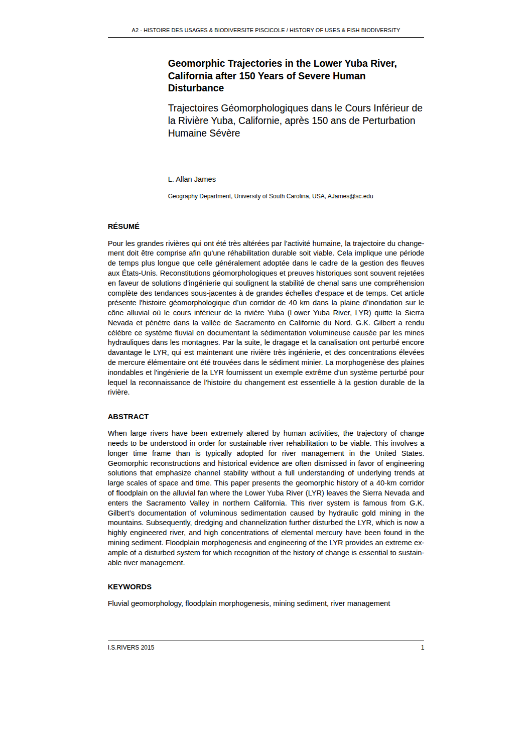A2 - HISTOIRE DES USAGES & BIODIVERSITE PISCICOLE / HISTORY OF USES & FISH BIODIVERSITY
Geomorphic Trajectories in the Lower Yuba River, California after 150 Years of Severe Human Disturbance
Trajectoires Géomorphologiques dans le Cours Inférieur de la Rivière Yuba, Californie, après 150 ans de Perturbation Humaine Sévère
L. Allan James
Geography Department, University of South Carolina, USA, AJames@sc.edu
RÉSUMÉ
Pour les grandes rivières qui ont été très altérées par l’activité humaine, la trajectoire du changement doit être comprise afin qu'une réhabilitation durable soit viable. Cela implique une période de temps plus longue que celle généralement adoptée dans le cadre de la gestion des fleuves aux États-Unis. Reconstitutions géomorphologiques et preuves historiques sont souvent rejetées en faveur de solutions d'ingénierie qui soulignent la stabilité de chenal sans une compréhension complète des tendances sous-jacentes à de grandes échelles d'espace et de temps. Cet article présente l'histoire géomorphologique d’un corridor de 40 km dans la plaine d’inondation sur le cône alluvial où le cours inférieur de la rivière Yuba (Lower Yuba River, LYR) quitte la Sierra Nevada et pénètre dans la vallée de Sacramento en Californie du Nord. G.K. Gilbert a rendu célèbre ce système fluvial en documentant la sédimentation volumineuse causée par les mines hydrauliques dans les montagnes. Par la suite, le dragage et la canalisation ont perturbé encore davantage le LYR, qui est maintenant une rivière très ingénierie, et des concentrations élevées de mercure élémentaire ont été trouvées dans le sédiment minier. La morphogenèse des plaines inondables et l'ingénierie de la LYR fournissent un exemple extrême d'un système perturbé pour lequel la reconnaissance de l'histoire du changement est essentielle à la gestion durable de la rivière.
ABSTRACT
When large rivers have been extremely altered by human activities, the trajectory of change needs to be understood in order for sustainable river rehabilitation to be viable. This involves a longer time frame than is typically adopted for river management in the United States. Geomorphic reconstructions and historical evidence are often dismissed in favor of engineering solutions that emphasize channel stability without a full understanding of underlying trends at large scales of space and time. This paper presents the geomorphic history of a 40-km corridor of floodplain on the alluvial fan where the Lower Yuba River (LYR) leaves the Sierra Nevada and enters the Sacramento Valley in northern California. This river system is famous from G.K. Gilbert’s documentation of voluminous sedimentation caused by hydraulic gold mining in the mountains. Subsequently, dredging and channelization further disturbed the LYR, which is now a highly engineered river, and high concentrations of elemental mercury have been found in the mining sediment. Floodplain morphogenesis and engineering of the LYR provides an extreme example of a disturbed system for which recognition of the history of change is essential to sustainable river management.
KEYWORDS
Fluvial geomorphology, floodplain morphogenesis, mining sediment, river management
I.S.RIVERS 2015 1